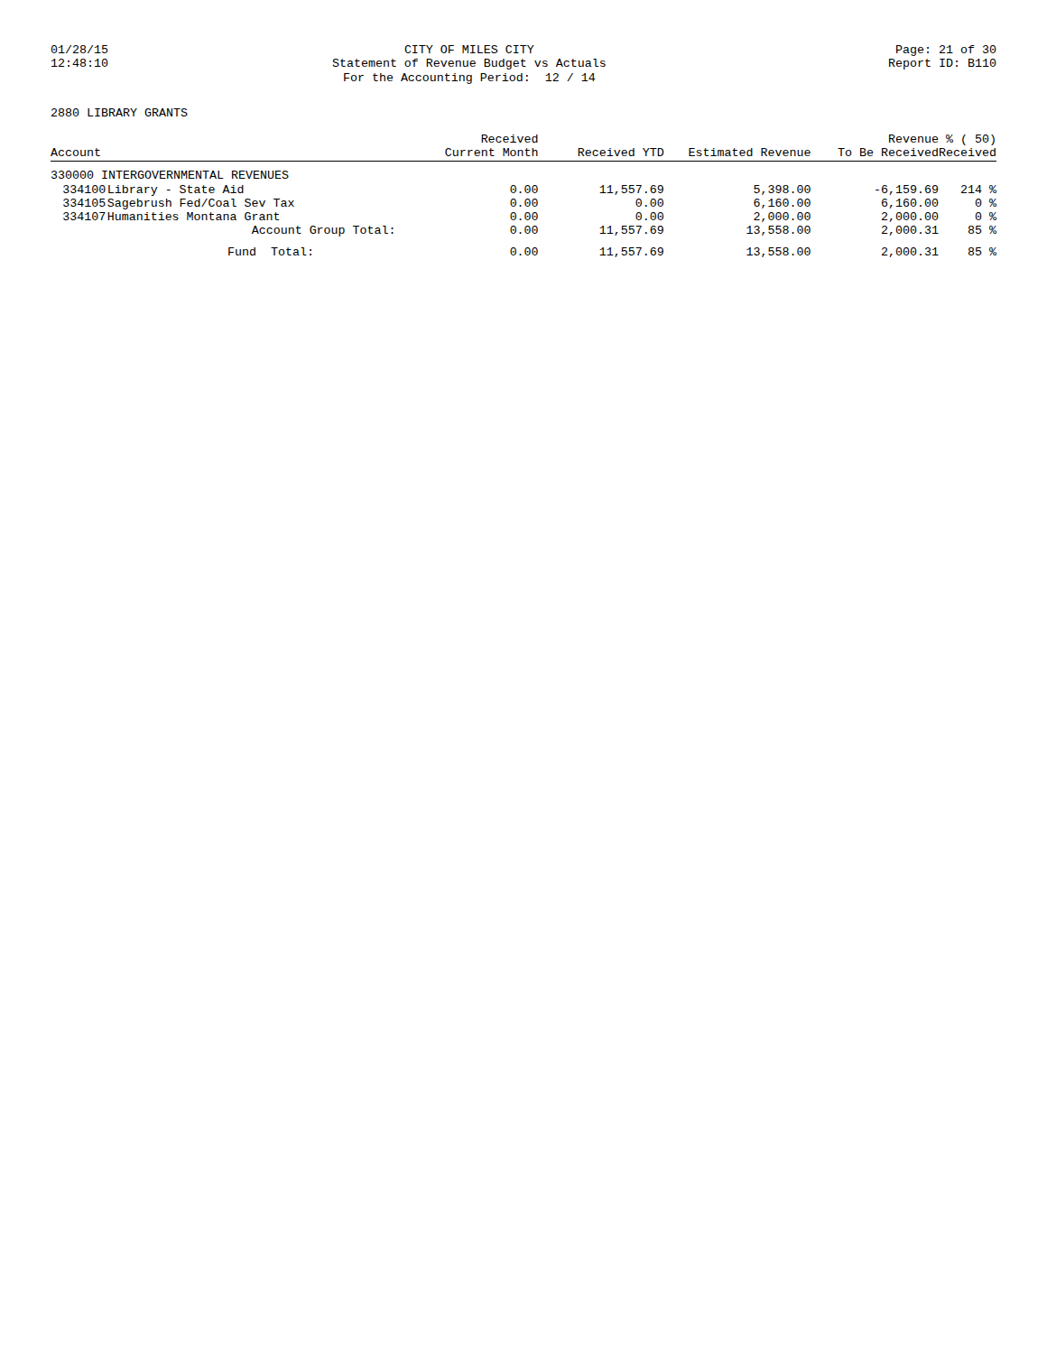| 01/28/15 | CITY OF MILES CITY | Page: 21 of 30 |
| 12:48:10 | Statement of Revenue Budget vs Actuals | Report ID: B110 |
| | For the Accounting Period: 12 / 14 | |
2880 LIBRARY GRANTS
| | Received | | | Revenue | % ( 50) |
| Account | Current Month | Received YTD | Estimated Revenue | To Be Received | Received |
| 330000 INTERGOVERNMENTAL REVENUES | |
| 334100 | Library - State Aid | 0.00 | 11,557.69 | 5,398.00 | -6,159.69 | 214 % |
| 334105 | Sagebrush Fed/Coal Sev Tax | 0.00 | 0.00 | 6,160.00 | 6,160.00 | 0 % |
| 334107 | Humanities Montana Grant | 0.00 | 0.00 | 2,000.00 | 2,000.00 | 0 % |
| | Account Group Total: | 0.00 | 11,557.69 | 13,558.00 | 2,000.31 | 85 % |
| | Fund Total: | 0.00 | 11,557.69 | 13,558.00 | 2,000.31 | 85 % |